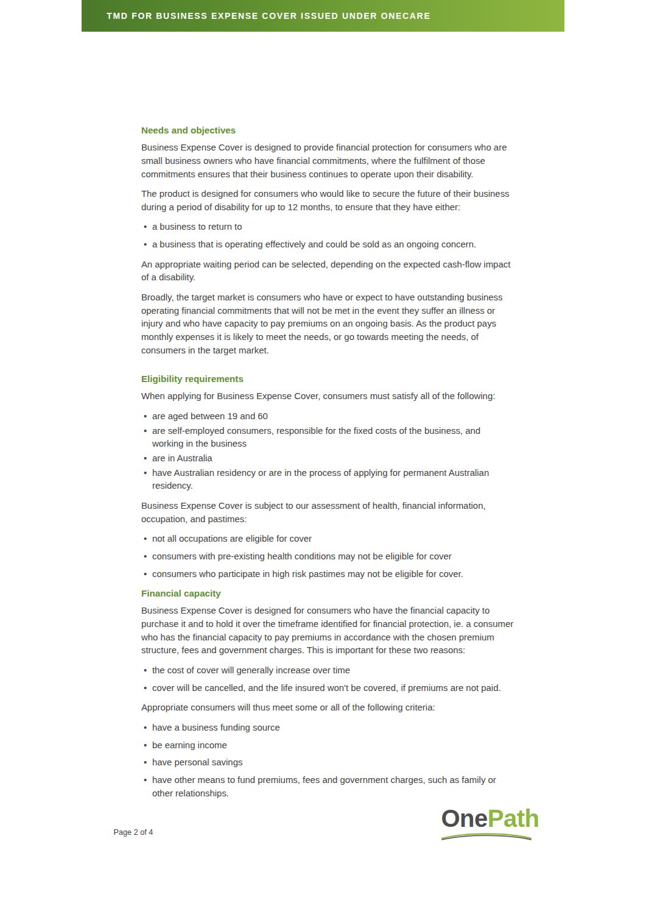TMD for Business Expense Cover issued under OneCare
Needs and objectives
Business Expense Cover is designed to provide financial protection for consumers who are small business owners who have financial commitments, where the fulfilment of those commitments ensures that their business continues to operate upon their disability.
The product is designed for consumers who would like to secure the future of their business during a period of disability for up to 12 months, to ensure that they have either:
a business to return to
a business that is operating effectively and could be sold as an ongoing concern.
An appropriate waiting period can be selected, depending on the expected cash-flow impact of a disability.
Broadly, the target market is consumers who have or expect to have outstanding business operating financial commitments that will not be met in the event they suffer an illness or injury and who have capacity to pay premiums on an ongoing basis. As the product pays monthly expenses it is likely to meet the needs, or go towards meeting the needs, of consumers in the target market.
Eligibility requirements
When applying for Business Expense Cover, consumers must satisfy all of the following:
are aged between 19 and 60
are self-employed consumers, responsible for the fixed costs of the business, and working in the business
are in Australia
have Australian residency or are in the process of applying for permanent Australian residency.
Business Expense Cover is subject to our assessment of health, financial information, occupation, and pastimes:
not all occupations are eligible for cover
consumers with pre-existing health conditions may not be eligible for cover
consumers who participate in high risk pastimes may not be eligible for cover.
Financial capacity
Business Expense Cover is designed for consumers who have the financial capacity to purchase it and to hold it over the timeframe identified for financial protection, ie. a consumer who has the financial capacity to pay premiums in accordance with the chosen premium structure, fees and government charges. This is important for these two reasons:
the cost of cover will generally increase over time
cover will be cancelled, and the life insured won't be covered, if premiums are not paid.
Appropriate consumers will thus meet some or all of the following criteria:
have a business funding source
be earning income
have personal savings
have other means to fund premiums, fees and government charges, such as family or other relationships.
Page 2 of 4
OnePath